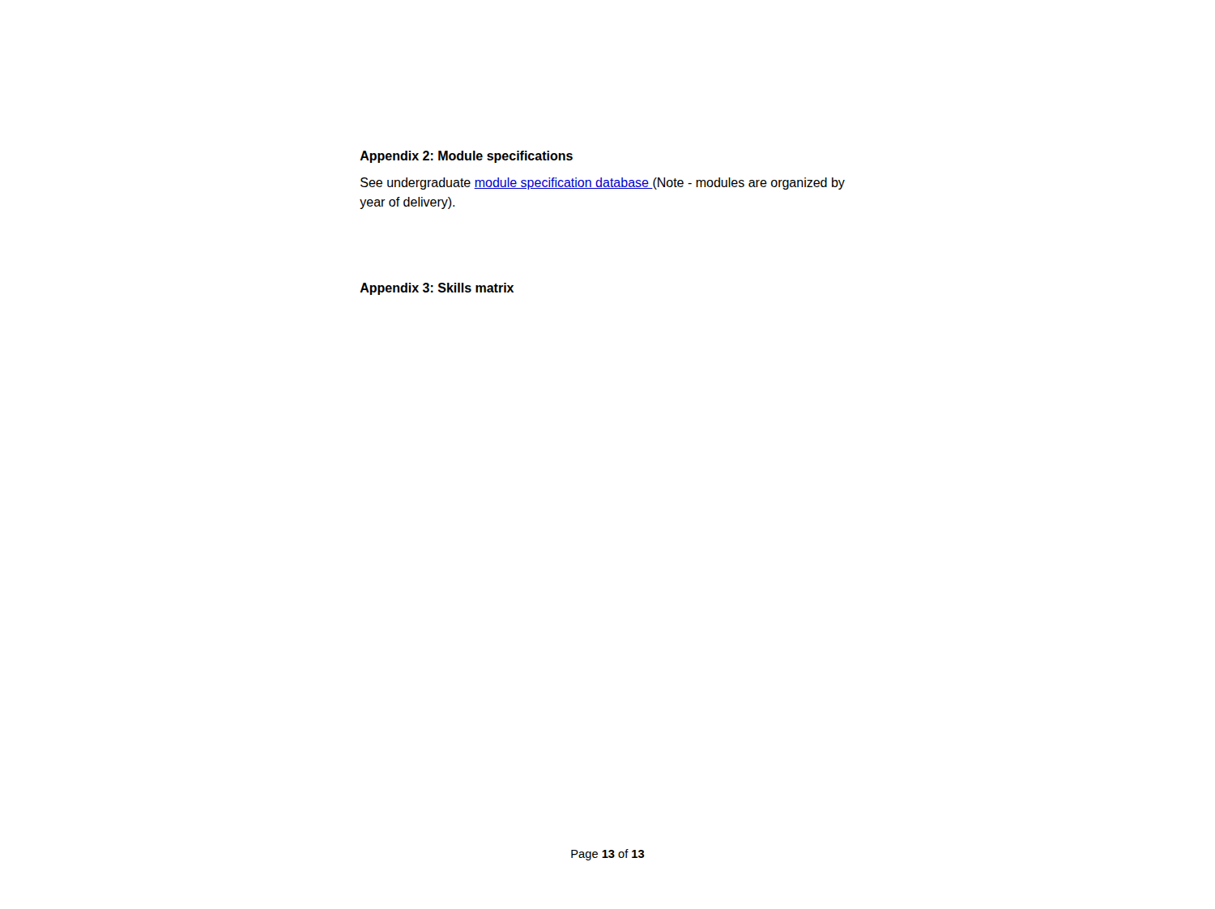Appendix 2: Module specifications
See undergraduate module specification database (Note - modules are organized by year of delivery).
Appendix 3: Skills matrix
Page 13 of 13